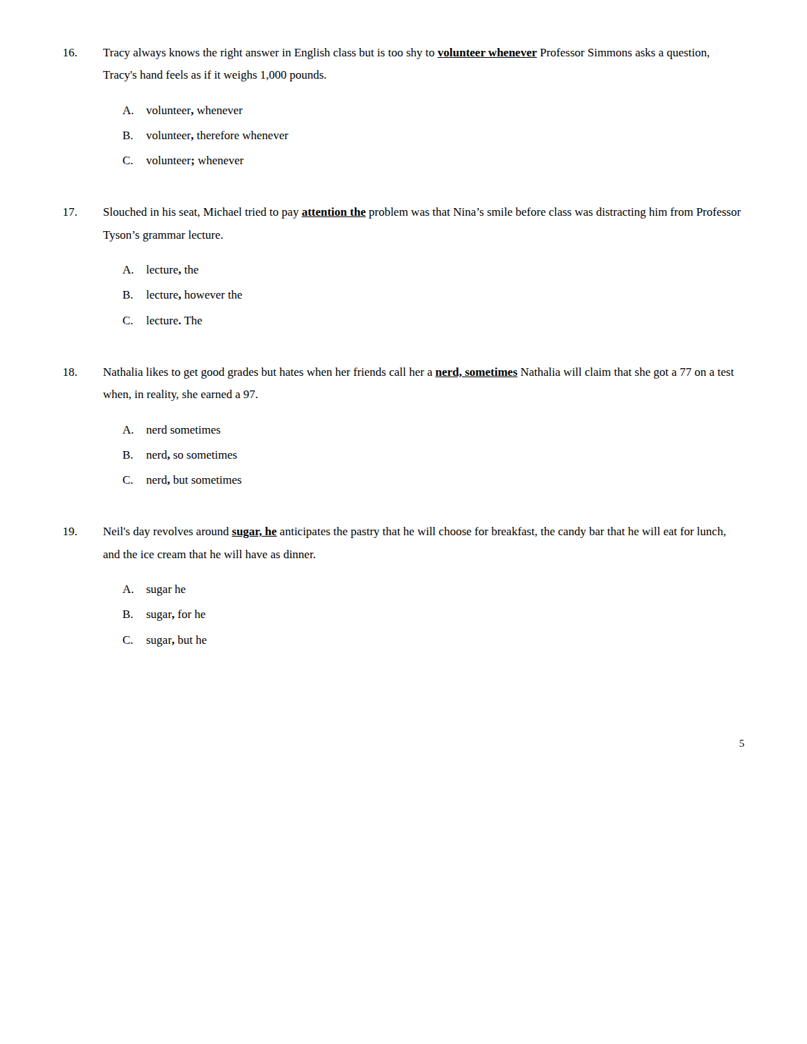Tracy always knows the right answer in English class but is too shy to volunteer whenever Professor Simmons asks a question, Tracy's hand feels as if it weighs 1,000 pounds.
volunteer, whenever
volunteer, therefore whenever
volunteer; whenever
Slouched in his seat, Michael tried to pay attention the problem was that Nina’s smile before class was distracting him from Professor Tyson’s grammar lecture.
lecture, the
lecture, however the
lecture. The
Nathalia likes to get good grades but hates when her friends call her a nerd, sometimes Nathalia will claim that she got a 77 on a test when, in reality, she earned a 97.
nerd sometimes
nerd, so sometimes
nerd, but sometimes
Neil's day revolves around sugar, he anticipates the pastry that he will choose for breakfast, the candy bar that he will eat for lunch, and the ice cream that he will have as dinner.
sugar he
sugar, for he
sugar, but he
5